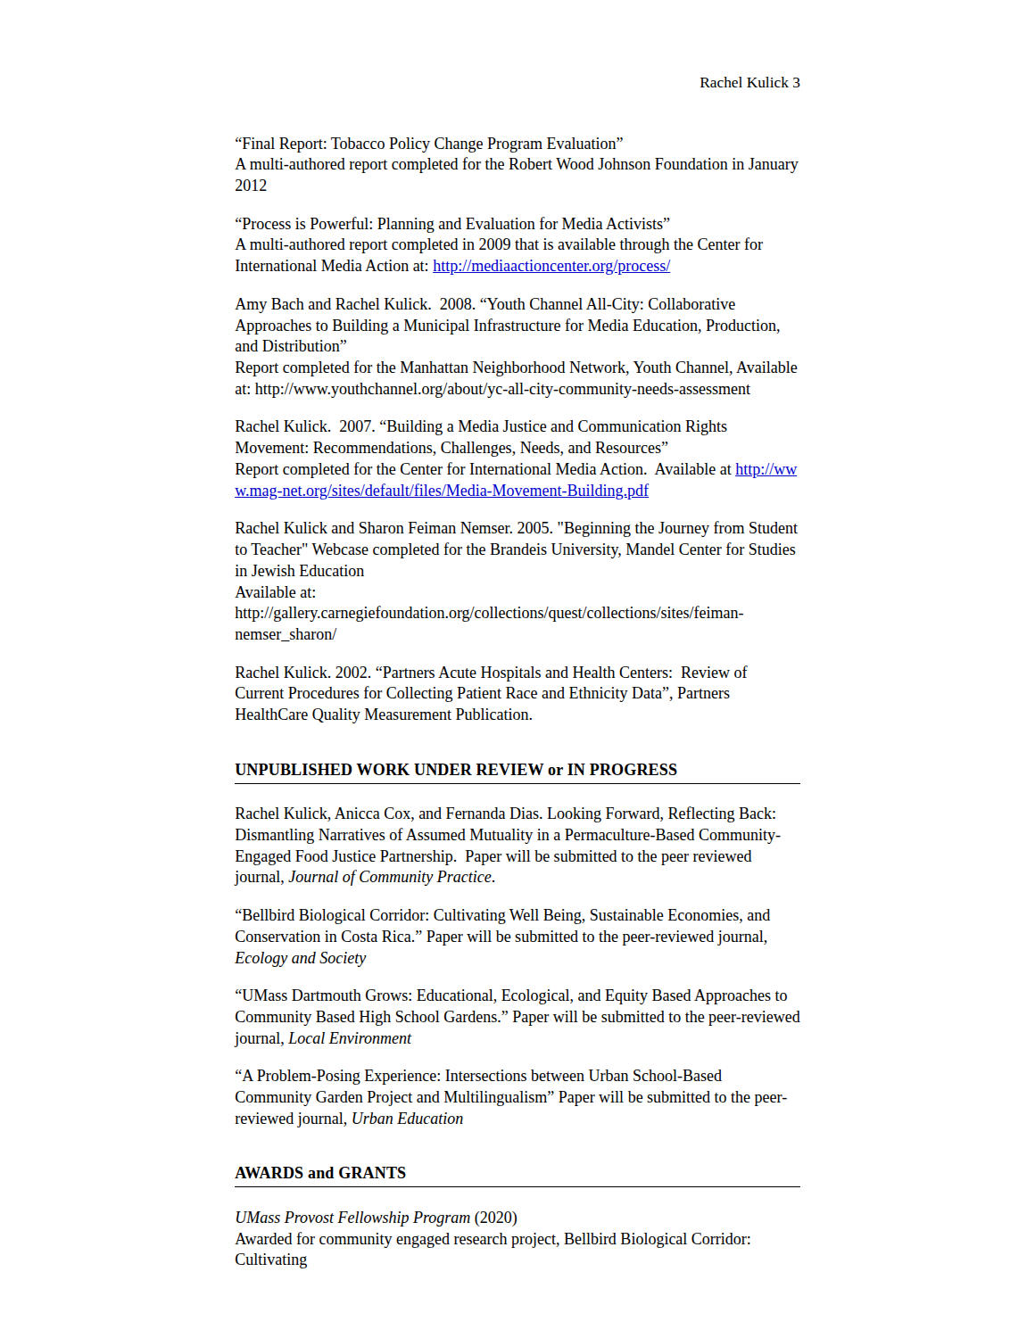Rachel Kulick 3
“Final Report: Tobacco Policy Change Program Evaluation”
A multi-authored report completed for the Robert Wood Johnson Foundation in January 2012
“Process is Powerful: Planning and Evaluation for Media Activists”
A multi-authored report completed in 2009 that is available through the Center for International Media Action at: http://mediaactioncenter.org/process/
Amy Bach and Rachel Kulick. 2008. “Youth Channel All-City: Collaborative Approaches to Building a Municipal Infrastructure for Media Education, Production, and Distribution”
Report completed for the Manhattan Neighborhood Network, Youth Channel, Available at: http://www.youthchannel.org/about/yc-all-city-community-needs-assessment
Rachel Kulick. 2007. “Building a Media Justice and Communication Rights Movement: Recommendations, Challenges, Needs, and Resources”
Report completed for the Center for International Media Action. Available at http://www.mag-net.org/sites/default/files/Media-Movement-Building.pdf
Rachel Kulick and Sharon Feiman Nemser. 2005. "Beginning the Journey from Student to Teacher" Webcase completed for the Brandeis University, Mandel Center for Studies in Jewish Education
Available at: http://gallery.carnegiefoundation.org/collections/quest/collections/sites/feiman-nemser_sharon/
Rachel Kulick. 2002. “Partners Acute Hospitals and Health Centers: Review of Current Procedures for Collecting Patient Race and Ethnicity Data”, Partners HealthCare Quality Measurement Publication.
UNPUBLISHED WORK UNDER REVIEW or IN PROGRESS
Rachel Kulick, Anicca Cox, and Fernanda Dias. Looking Forward, Reflecting Back: Dismantling Narratives of Assumed Mutuality in a Permaculture-Based Community-Engaged Food Justice Partnership. Paper will be submitted to the peer reviewed journal, Journal of Community Practice.
“Bellbird Biological Corridor: Cultivating Well Being, Sustainable Economies, and Conservation in Costa Rica.” Paper will be submitted to the peer-reviewed journal, Ecology and Society
“UMass Dartmouth Grows: Educational, Ecological, and Equity Based Approaches to Community Based High School Gardens.” Paper will be submitted to the peer-reviewed journal, Local Environment
“A Problem-Posing Experience: Intersections between Urban School-Based Community Garden Project and Multilingualism” Paper will be submitted to the peer-reviewed journal, Urban Education
AWARDS and GRANTS
UMass Provost Fellowship Program (2020)
Awarded for community engaged research project, Bellbird Biological Corridor: Cultivating